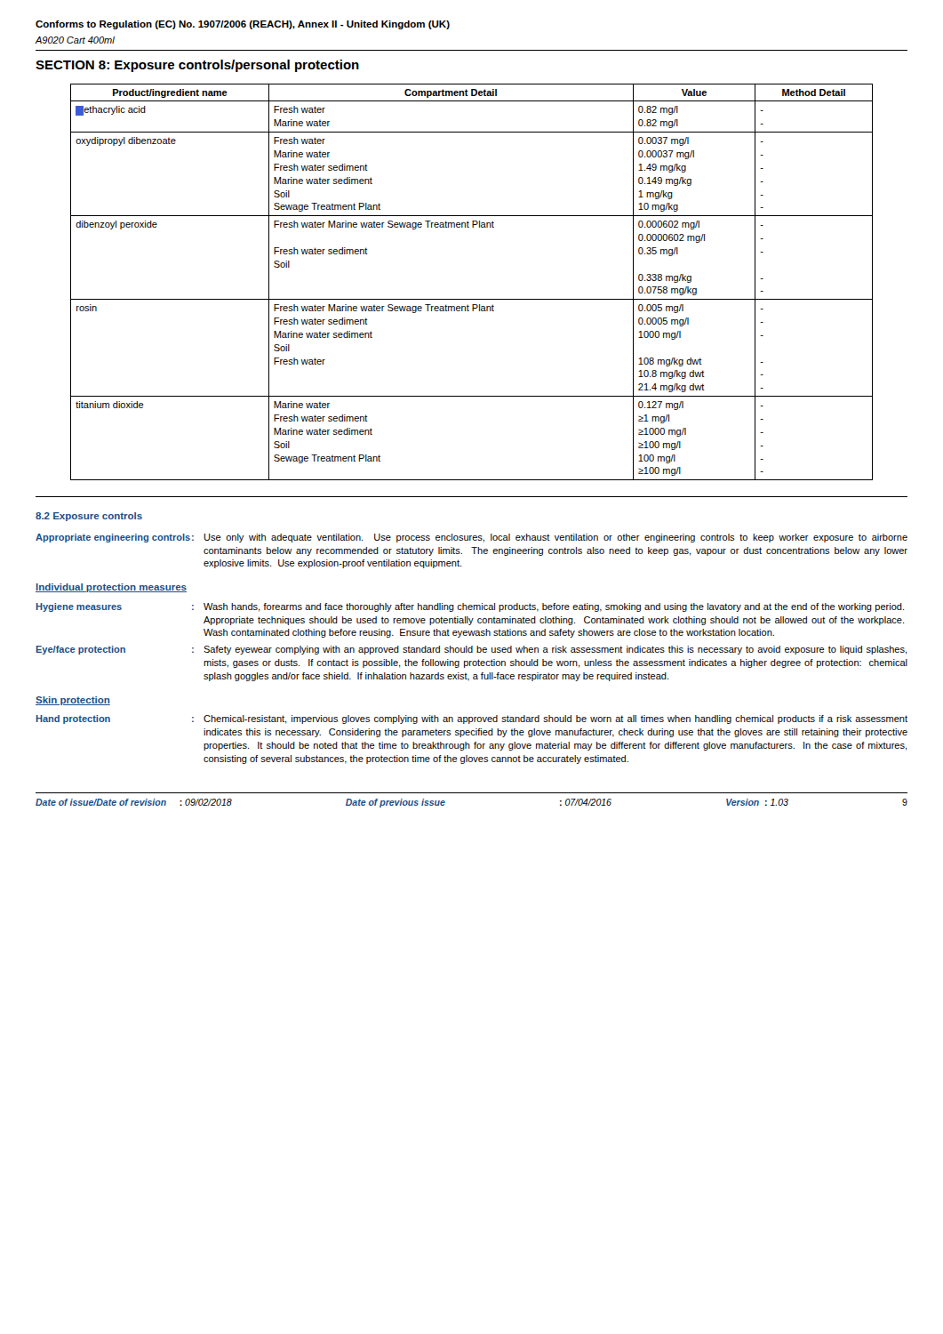Conforms to Regulation (EC) No. 1907/2006 (REACH), Annex II - United Kingdom (UK)
A9020 Cart 400ml
SECTION 8: Exposure controls/personal protection
| Product/ingredient name | Compartment Detail | Value | Method Detail |
| --- | --- | --- | --- |
| m ethacrylic acid | Fresh water Marine water | 0.82 mg/l 0.82 mg/l | - - |
| oxydipropyl dibenzoate | Fresh water Marine water Fresh water sediment Marine water sediment Soil Sewage Treatment Plant | 0.0037 mg/l 0.00037 mg/l 1.49 mg/kg 0.149 mg/kg 1 mg/kg 10 mg/kg | - - - - - - |
| dibenzoyl peroxide | Fresh water Marine water Sewage Treatment Plant Fresh water sediment Soil | 0.000602 mg/l 0.0000602 mg/l 0.35 mg/l 0.338 mg/kg 0.0758 mg/kg | - - - - - |
| rosin | Fresh water Marine water Sewage Treatment Plant Fresh water sediment Marine water sediment Soil Fresh water | 0.005 mg/l 0.0005 mg/l 1000 mg/l 108 mg/kg dwt 10.8 mg/kg dwt 21.4 mg/kg dwt | - - - - - - |
| titanium dioxide | Marine water Fresh water sediment Marine water sediment Soil Sewage Treatment Plant | 0.127 mg/l ≥1 mg/l ≥1000 mg/l ≥100 mg/l 100 mg/l ≥100 mg/l | - - - - - - |
8.2 Exposure controls
| Appropriate engineering controls | : | Use only with adequate ventilation. Use process enclosures, local exhaust ventilation or other engineering controls to keep worker exposure to airborne contaminants below any recommended or statutory limits. The engineering controls also need to keep gas, vapour or dust concentrations below any lower explosive limits. Use explosion-proof ventilation equipment. |
Individual protection measures
| Hygiene measures | : | Wash hands, forearms and face thoroughly after handling chemical products, before eating, smoking and using the lavatory and at the end of the working period. Appropriate techniques should be used to remove potentially contaminated clothing. Contaminated work clothing should not be allowed out of the workplace. Wash contaminated clothing before reusing. Ensure that eyewash stations and safety showers are close to the workstation location. |
| Eye/face protection | : | Safety eyewear complying with an approved standard should be used when a risk assessment indicates this is necessary to avoid exposure to liquid splashes, mists, gases or dusts. If contact is possible, the following protection should be worn, unless the assessment indicates a higher degree of protection: chemical splash goggles and/or face shield. If inhalation hazards exist, a full-face respirator may be required instead. |
Skin protection
| Hand protection | : | Chemical-resistant, impervious gloves complying with an approved standard should be worn at all times when handling chemical products if a risk assessment indicates this is necessary. Considering the parameters specified by the glove manufacturer, check during use that the gloves are still retaining their protective properties. It should be noted that the time to breakthrough for any glove material may be different for different glove manufacturers. In the case of mixtures, consisting of several substances, the protection time of the gloves cannot be accurately estimated. |
Date of issue/Date of revision : 09/02/2018 Date of previous issue : 07/04/2016 Version : 1.03 9